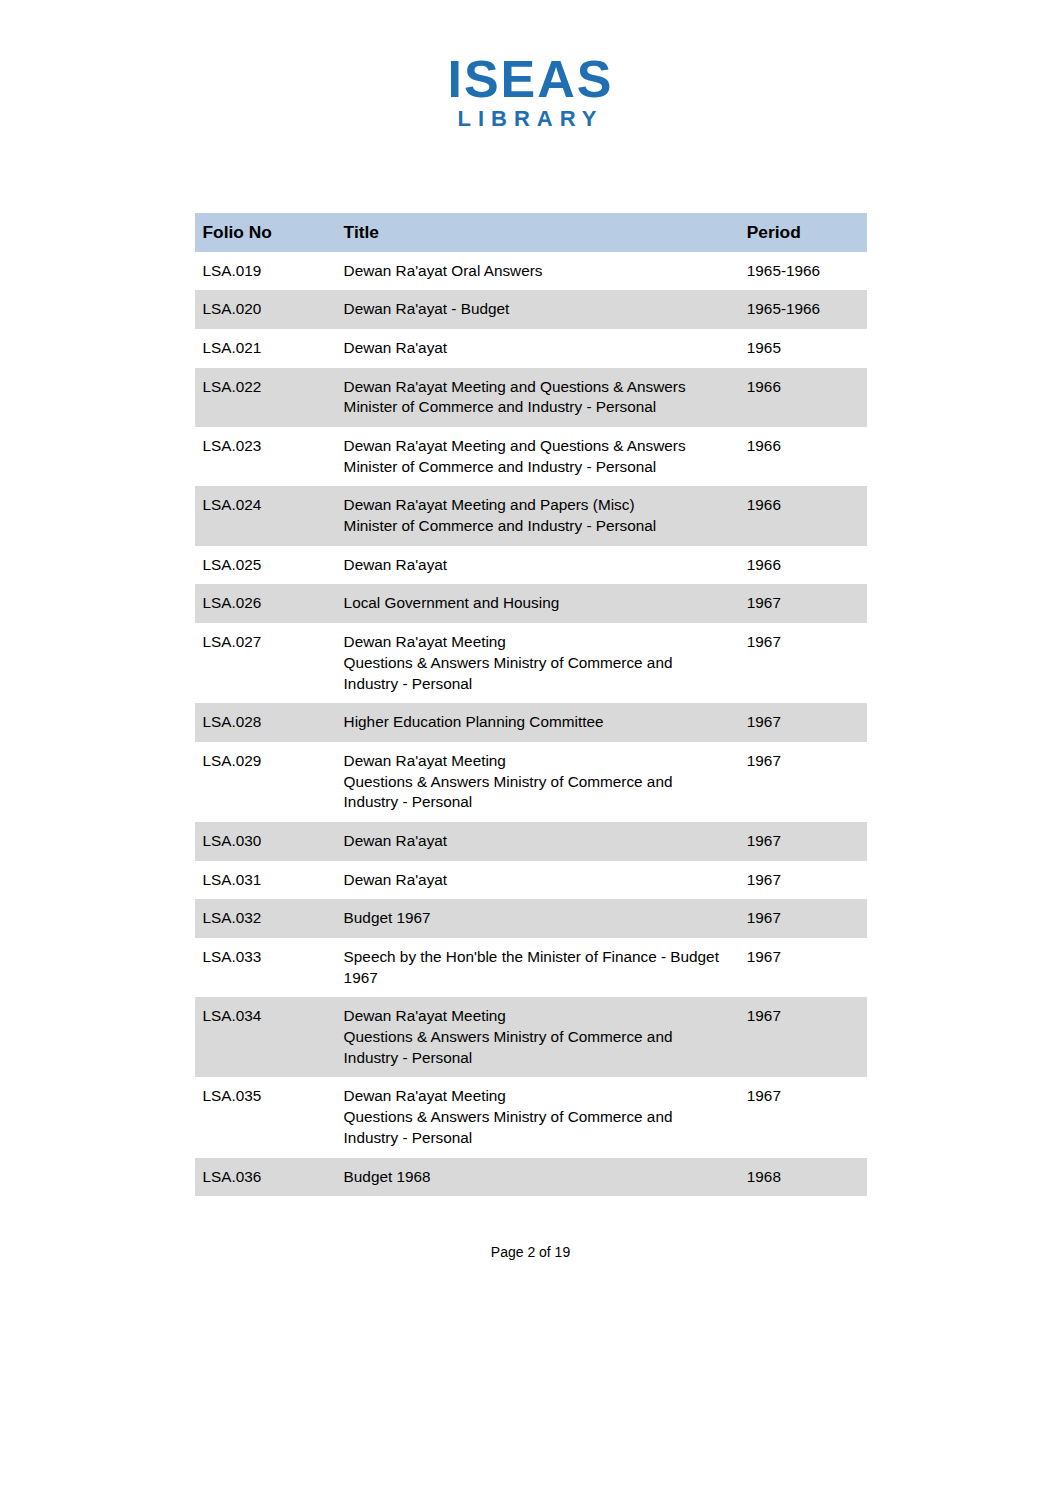ISEAS
LIBRARY
| Folio No | Title | Period |
| --- | --- | --- |
| LSA.019 | Dewan Ra'ayat Oral Answers | 1965-1966 |
| LSA.020 | Dewan Ra'ayat - Budget | 1965-1966 |
| LSA.021 | Dewan Ra'ayat | 1965 |
| LSA.022 | Dewan Ra'ayat Meeting and Questions & Answers Minister of Commerce and Industry - Personal | 1966 |
| LSA.023 | Dewan Ra'ayat Meeting and Questions & Answers Minister of Commerce and Industry - Personal | 1966 |
| LSA.024 | Dewan Ra'ayat Meeting and Papers (Misc) Minister of Commerce and Industry - Personal | 1966 |
| LSA.025 | Dewan Ra'ayat | 1966 |
| LSA.026 | Local Government and Housing | 1967 |
| LSA.027 | Dewan Ra'ayat Meeting Questions & Answers Ministry of Commerce and Industry - Personal | 1967 |
| LSA.028 | Higher Education Planning Committee | 1967 |
| LSA.029 | Dewan Ra'ayat Meeting Questions & Answers Ministry of Commerce and Industry - Personal | 1967 |
| LSA.030 | Dewan Ra'ayat | 1967 |
| LSA.031 | Dewan Ra'ayat | 1967 |
| LSA.032 | Budget 1967 | 1967 |
| LSA.033 | Speech by the Hon'ble the Minister of Finance - Budget 1967 | 1967 |
| LSA.034 | Dewan Ra'ayat Meeting Questions & Answers Ministry of Commerce and Industry - Personal | 1967 |
| LSA.035 | Dewan Ra'ayat Meeting Questions & Answers Ministry of Commerce and Industry - Personal | 1967 |
| LSA.036 | Budget 1968 | 1968 |
Page 2 of 19